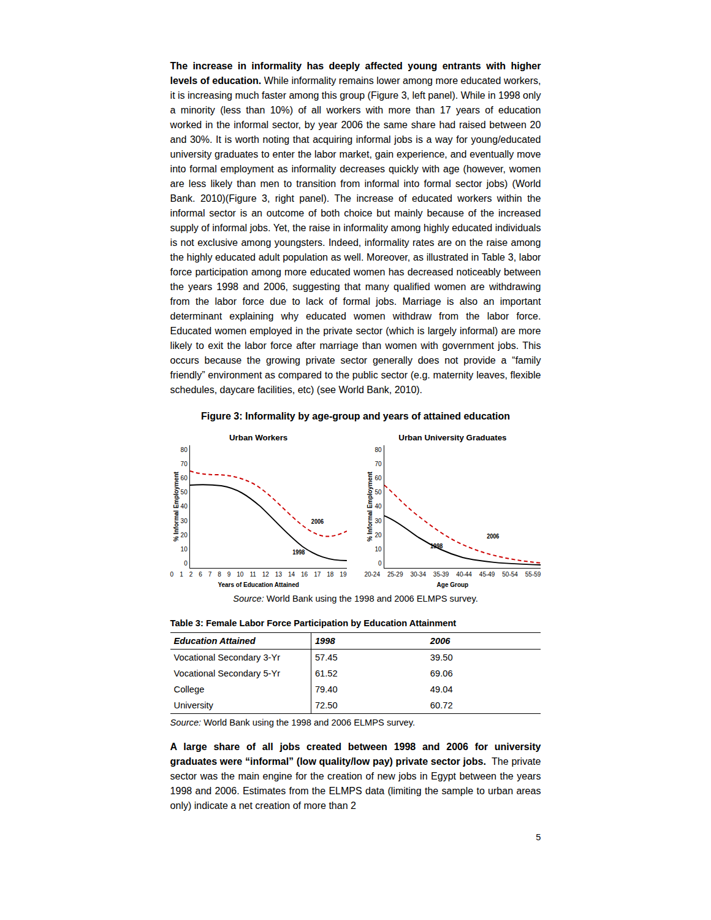The increase in informality has deeply affected young entrants with higher levels of education. While informality remains lower among more educated workers, it is increasing much faster among this group (Figure 3, left panel). While in 1998 only a minority (less than 10%) of all workers with more than 17 years of education worked in the informal sector, by year 2006 the same share had raised between 20 and 30%. It is worth noting that acquiring informal jobs is a way for young/educated university graduates to enter the labor market, gain experience, and eventually move into formal employment as informality decreases quickly with age (however, women are less likely than men to transition from informal into formal sector jobs) (World Bank. 2010)(Figure 3, right panel). The increase of educated workers within the informal sector is an outcome of both choice but mainly because of the increased supply of informal jobs. Yet, the raise in informality among highly educated individuals is not exclusive among youngsters. Indeed, informality rates are on the raise among the highly educated adult population as well. Moreover, as illustrated in Table 3, labor force participation among more educated women has decreased noticeably between the years 1998 and 2006, suggesting that many qualified women are withdrawing from the labor force due to lack of formal jobs. Marriage is also an important determinant explaining why educated women withdraw from the labor force. Educated women employed in the private sector (which is largely informal) are more likely to exit the labor force after marriage than women with government jobs. This occurs because the growing private sector generally does not provide a “family friendly” environment as compared to the public sector (e.g. maternity leaves, flexible schedules, daycare facilities, etc) (see World Bank, 2010).
Figure 3: Informality by age-group and years of attained education
Urban Workers
% Informal Employment
80706050403020100
2006 1998
0126789101112131416171819
Years of Education Attained
Urban University Graduates
% Informal Employment
80706050403020100
2006 1998
20-2425-2930-3435-3940-4445-4950-5455-59
Age Group
Source: World Bank using the 1998 and 2006 ELMPS survey.
Table 3: Female Labor Force Participation by Education Attainment
| Education Attained | 1998 | 2006 |
| --- | --- | --- |
| Vocational Secondary 3-Yr | 57.45 | 39.50 |
| Vocational Secondary 5-Yr | 61.52 | 69.06 |
| College | 79.40 | 49.04 |
| University | 72.50 | 60.72 |
Source: World Bank using the 1998 and 2006 ELMPS survey.
A large share of all jobs created between 1998 and 2006 for university graduates were “informal” (low quality/low pay) private sector jobs. The private sector was the main engine for the creation of new jobs in Egypt between the years 1998 and 2006. Estimates from the ELMPS data (limiting the sample to urban areas only) indicate a net creation of more than 2
5